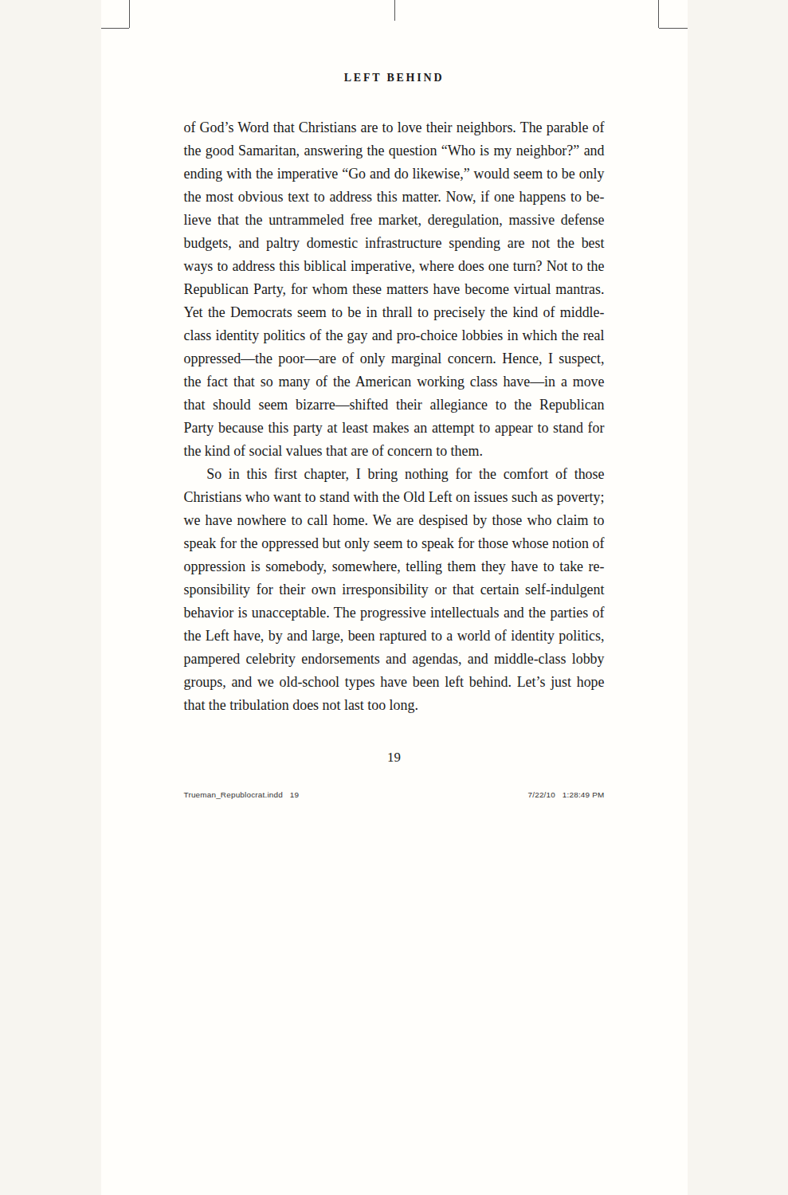Left Behind
of God’s Word that Christians are to love their neighbors. The parable of the good Samaritan, answering the question “Who is my neighbor?” and ending with the imperative “Go and do likewise,” would seem to be only the most obvious text to address this matter. Now, if one happens to believe that the untrammeled free market, deregulation, massive defense budgets, and paltry domestic infrastructure spending are not the best ways to address this biblical imperative, where does one turn? Not to the Republican Party, for whom these matters have become virtual mantras. Yet the Democrats seem to be in thrall to precisely the kind of middle-class identity politics of the gay and pro-choice lobbies in which the real oppressed—the poor—are of only marginal concern. Hence, I suspect, the fact that so many of the American working class have—in a move that should seem bizarre—shifted their allegiance to the Republican Party because this party at least makes an attempt to appear to stand for the kind of social values that are of concern to them.
So in this first chapter, I bring nothing for the comfort of those Christians who want to stand with the Old Left on issues such as poverty; we have nowhere to call home. We are despised by those who claim to speak for the oppressed but only seem to speak for those whose notion of oppression is somebody, somewhere, telling them they have to take responsibility for their own irresponsibility or that certain self-indulgent behavior is unacceptable. The progressive intellectuals and the parties of the Left have, by and large, been raptured to a world of identity politics, pampered celebrity endorsements and agendas, and middle-class lobby groups, and we old-school types have been left behind. Let’s just hope that the tribulation does not last too long.
19
Trueman_Republocrat.indd 19
7/22/10 1:28:49 PM